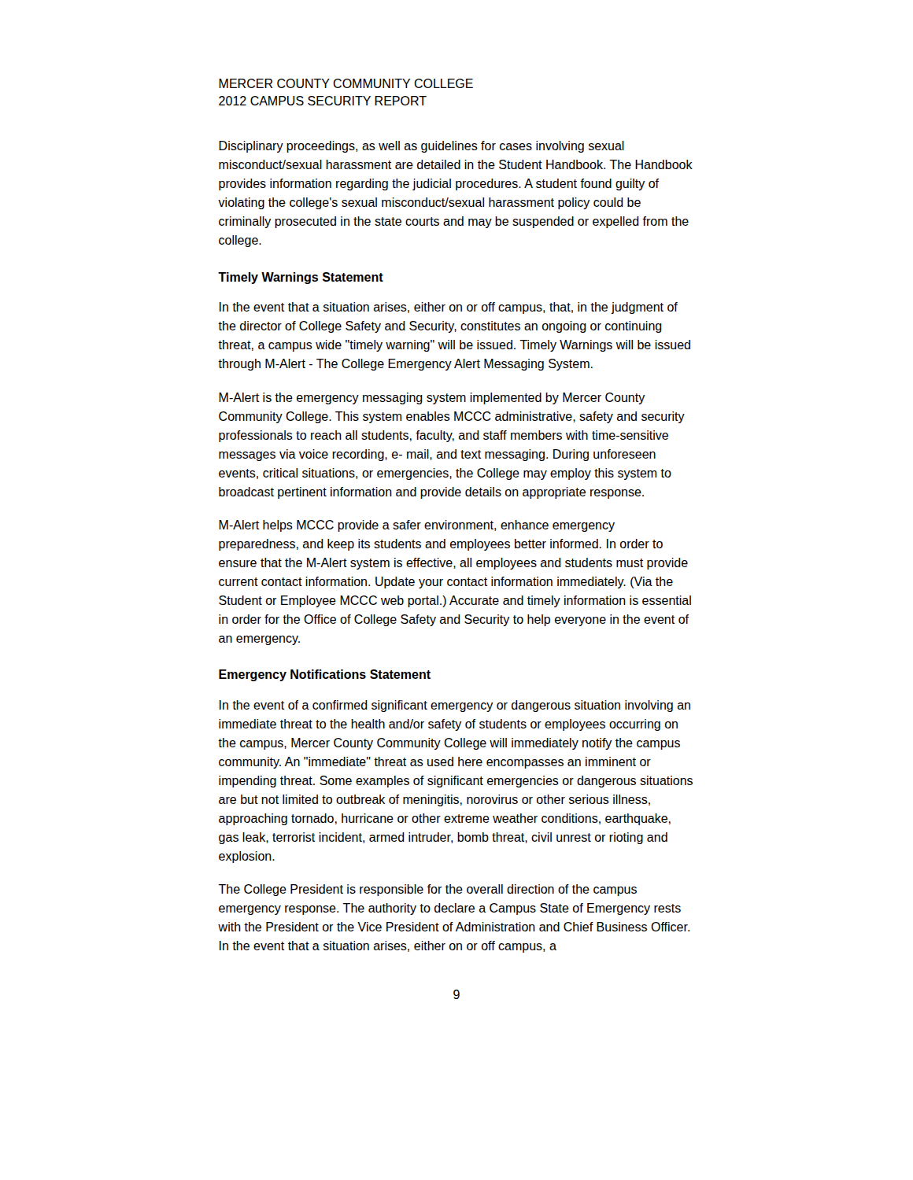MERCER COUNTY COMMUNITY COLLEGE
2012 CAMPUS SECURITY REPORT
Disciplinary proceedings, as well as guidelines for cases involving sexual misconduct/sexual harassment are detailed in the Student Handbook. The Handbook provides information regarding the judicial procedures. A student found guilty of violating the college's sexual misconduct/sexual harassment policy could be criminally prosecuted in the state courts and may be suspended or expelled from the college.
Timely Warnings Statement
In the event that a situation arises, either on or off campus, that, in the judgment of the director of College Safety and Security, constitutes an ongoing or continuing threat, a campus wide "timely warning" will be issued. Timely Warnings will be issued through M-Alert - The College Emergency Alert Messaging System.
M-Alert is the emergency messaging system implemented by Mercer County Community College. This system enables MCCC administrative, safety and security professionals to reach all students, faculty, and staff members with time-sensitive messages via voice recording, e- mail, and text messaging. During unforeseen events, critical situations, or emergencies, the College may employ this system to broadcast pertinent information and provide details on appropriate response.
M-Alert helps MCCC provide a safer environment, enhance emergency preparedness, and keep its students and employees better informed. In order to ensure that the M-Alert system is effective, all employees and students must provide current contact information. Update your contact information immediately. (Via the Student or Employee MCCC web portal.) Accurate and timely information is essential in order for the Office of College Safety and Security to help everyone in the event of an emergency.
Emergency Notifications Statement
In the event of a confirmed significant emergency or dangerous situation involving an immediate threat to the health and/or safety of students or employees occurring on the campus, Mercer County Community College will immediately notify the campus community. An "immediate" threat as used here encompasses an imminent or impending threat. Some examples of significant emergencies or dangerous situations are but not limited to outbreak of meningitis, norovirus or other serious illness, approaching tornado, hurricane or other extreme weather conditions, earthquake, gas leak, terrorist incident, armed intruder, bomb threat, civil unrest or rioting and explosion.
The College President is responsible for the overall direction of the campus emergency response. The authority to declare a Campus State of Emergency rests with the President or the Vice President of Administration and Chief Business Officer. In the event that a situation arises, either on or off campus, a
9